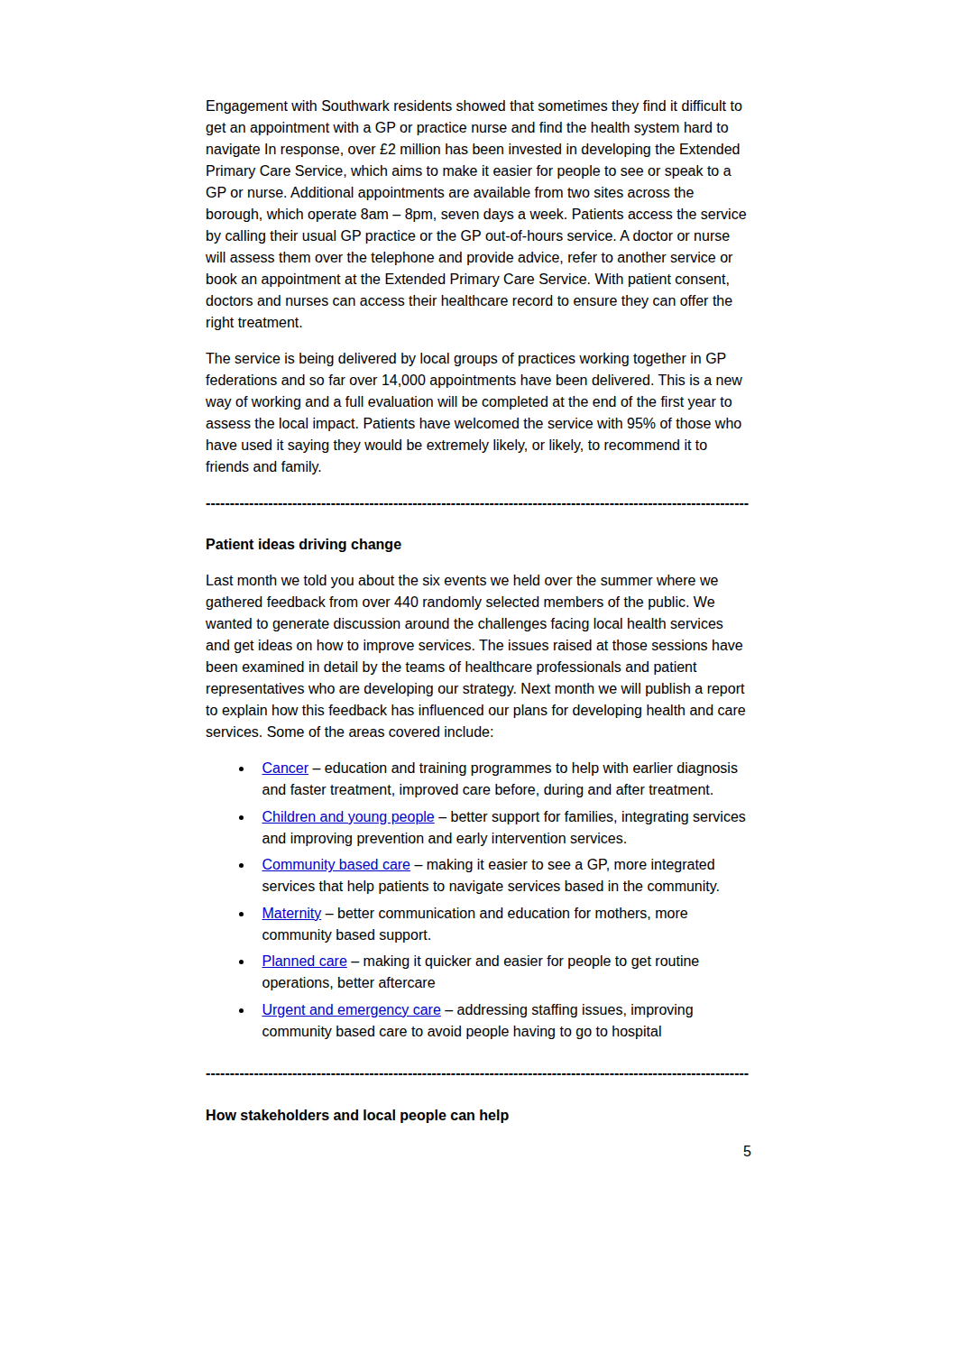Engagement with Southwark residents showed that sometimes they find it difficult to get an appointment with a GP or practice nurse and find the health system hard to navigate In response, over £2 million has been invested in developing the Extended Primary Care Service, which aims to make it easier for people to see or speak to a GP or nurse. Additional appointments are available from two sites across the borough, which operate 8am – 8pm, seven days a week. Patients access the service by calling their usual GP practice or the GP out-of-hours service. A doctor or nurse will assess them over the telephone and provide advice, refer to another service or book an appointment at the Extended Primary Care Service. With patient consent, doctors and nurses can access their healthcare record to ensure they can offer the right treatment.
The service is being delivered by local groups of practices working together in GP federations and so far over 14,000 appointments have been delivered. This is a new way of working and a full evaluation will be completed at the end of the first year to assess the local impact. Patients have welcomed the service with 95% of those who have used it saying they would be extremely likely, or likely, to recommend it to friends and family.
-----------------------------------------------------------------------------------------------------------------
Patient ideas driving change
Last month we told you about the six events we held over the summer where we gathered feedback from over 440 randomly selected members of the public. We wanted to generate discussion around the challenges facing local health services and get ideas on how to improve services. The issues raised at those sessions have been examined in detail by the teams of healthcare professionals and patient representatives who are developing our strategy. Next month we will publish a report to explain how this feedback has influenced our plans for developing health and care services. Some of the areas covered include:
Cancer – education and training programmes to help with earlier diagnosis and faster treatment, improved care before, during and after treatment.
Children and young people – better support for families, integrating services and improving prevention and early intervention services.
Community based care – making it easier to see a GP, more integrated services that help patients to navigate services based in the community.
Maternity – better communication and education for mothers, more community based support.
Planned care – making it quicker and easier for people to get routine operations, better aftercare
Urgent and emergency care – addressing staffing issues, improving community based care to avoid people having to go to hospital
-----------------------------------------------------------------------------------------------------------------
How stakeholders and local people can help
5